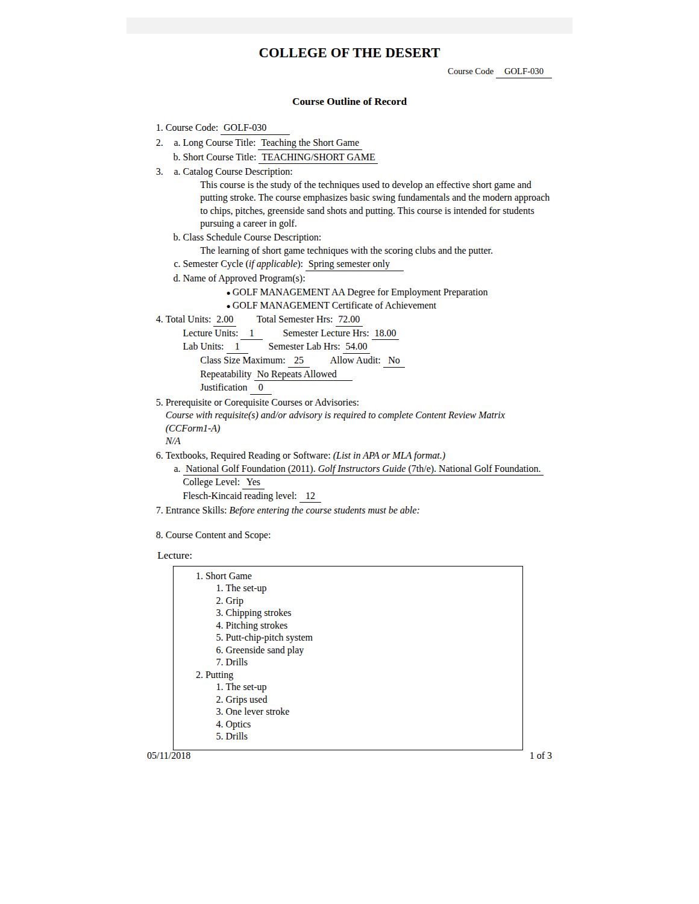COLLEGE OF THE DESERT
Course Code GOLF-030
Course Outline of Record
Course Code: GOLF-030
Long Course Title: Teaching the Short Game
Short Course Title: TEACHING/SHORT GAME
Catalog Course Description:
This course is the study of the techniques used to develop an effective short game and putting stroke. The course emphasizes basic swing fundamentals and the modern approach to chips, pitches, greenside sand shots and putting. This course is intended for students pursuing a career in golf.
Class Schedule Course Description:
The learning of short game techniques with the scoring clubs and the putter.
Semester Cycle (if applicable): Spring semester only
Name of Approved Program(s):
GOLF MANAGEMENT AA Degree for Employment Preparation
GOLF MANAGEMENT Certificate of Achievement
Total Units: 2.00 Total Semester Hrs: 72.00
Lecture Units: 1 Semester Lecture Hrs: 18.00
Lab Units: 1 Semester Lab Hrs: 54.00
Class Size Maximum: 25 Allow Audit: No
Repeatability No Repeats Allowed
Justification 0
Prerequisite or Corequisite Courses or Advisories:
Course with requisite(s) and/or advisory is required to complete Content Review Matrix (CCForm1-A)
N/A
Textbooks, Required Reading or Software: (List in APA or MLA format.)
National Golf Foundation (2011). Golf Instructors Guide (7th/e). National Golf Foundation.
College Level: Yes
Flesch-Kincaid reading level: 12
Entrance Skills: Before entering the course students must be able:
Course Content and Scope:
Lecture:
Short Game
The set-up
Grip
Chipping strokes
Pitching strokes
Putt-chip-pitch system
Greenside sand play
Drills
Putting
The set-up
Grips used
One lever stroke
Optics
Drills
05/11/2018 1 of 3